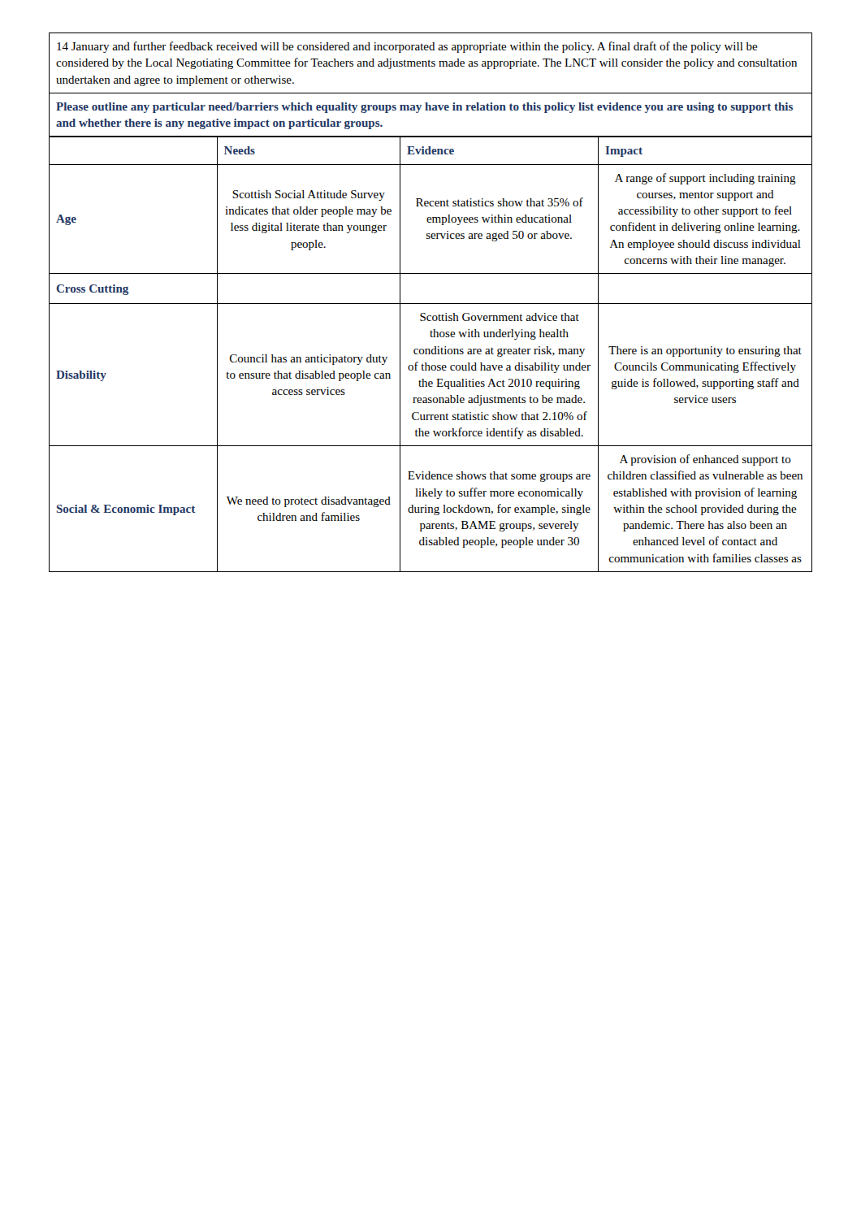14 January and further feedback received will be considered and incorporated as appropriate within the policy. A final draft of the policy will be considered by the Local Negotiating Committee for Teachers and adjustments made as appropriate. The LNCT will consider the policy and consultation undertaken and agree to implement or otherwise.
Please outline any particular need/barriers which equality groups may have in relation to this policy list evidence you are using to support this and whether there is any negative impact on particular groups.
| | Needs | Evidence | Impact |
| --- | --- | --- | --- |
| Age | Scottish Social Attitude Survey indicates that older people may be less digital literate than younger people. | Recent statistics show that 35% of employees within educational services are aged 50 or above. | A range of support including training courses, mentor support and accessibility to other support to feel confident in delivering online learning. An employee should discuss individual concerns with their line manager. |
| Cross Cutting | | | |
| Disability | Council has an anticipatory duty to ensure that disabled people can access services | Scottish Government advice that those with underlying health conditions are at greater risk, many of those could have a disability under the Equalities Act 2010 requiring reasonable adjustments to be made. Current statistic show that 2.10% of the workforce identify as disabled. | There is an opportunity to ensuring that Councils Communicating Effectively guide is followed, supporting staff and service users |
| Social & Economic Impact | We need to protect disadvantaged children and families | Evidence shows that some groups are likely to suffer more economically during lockdown, for example, single parents, BAME groups, severely disabled people, people under 30 | A provision of enhanced support to children classified as vulnerable as been established with provision of learning within the school provided during the pandemic. There has also been an enhanced level of contact and communication with families classes as |